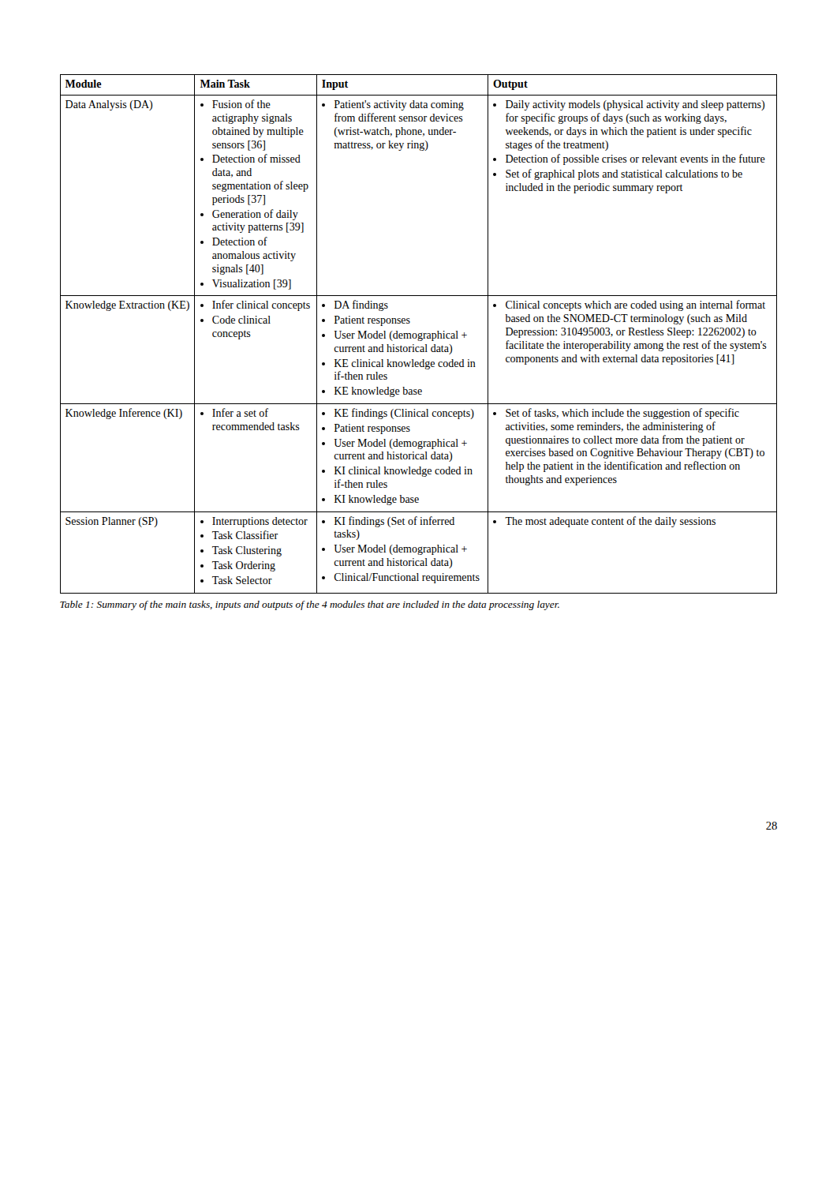| Module | Main Task | Input | Output |
| --- | --- | --- | --- |
| Data Analysis (DA) | Fusion of the actigraphy signals obtained by multiple sensors [36] Detection of missed data, and segmentation of sleep periods [37] Generation of daily activity patterns [39] Detection of anomalous activity signals [40] Visualization [39] | Patient's activity data coming from different sensor devices (wrist-watch, phone, under-mattress, or key ring) | Daily activity models (physical activity and sleep patterns) for specific groups of days (such as working days, weekends, or days in which the patient is under specific stages of the treatment) Detection of possible crises or relevant events in the future Set of graphical plots and statistical calculations to be included in the periodic summary report |
| Knowledge Extraction (KE) | Infer clinical concepts Code clinical concepts | DA findings Patient responses User Model (demographical + current and historical data) KE clinical knowledge coded in if-then rules KE knowledge base | Clinical concepts which are coded using an internal format based on the SNOMED-CT terminology (such as Mild Depression: 310495003, or Restless Sleep: 12262002) to facilitate the interoperability among the rest of the system's components and with external data repositories [41] |
| Knowledge Inference (KI) | Infer a set of recommended tasks | KE findings (Clinical concepts) Patient responses User Model (demographical + current and historical data) KI clinical knowledge coded in if-then rules KI knowledge base | Set of tasks, which include the suggestion of specific activities, some reminders, the administering of questionnaires to collect more data from the patient or exercises based on Cognitive Behaviour Therapy (CBT) to help the patient in the identification and reflection on thoughts and experiences |
| Session Planner (SP) | Interruptions detector Task Classifier Task Clustering Task Ordering Task Selector | KI findings (Set of inferred tasks) User Model (demographical + current and historical data) Clinical/Functional requirements | The most adequate content of the daily sessions |
Table 1: Summary of the main tasks, inputs and outputs of the 4 modules that are included in the data processing layer.
28